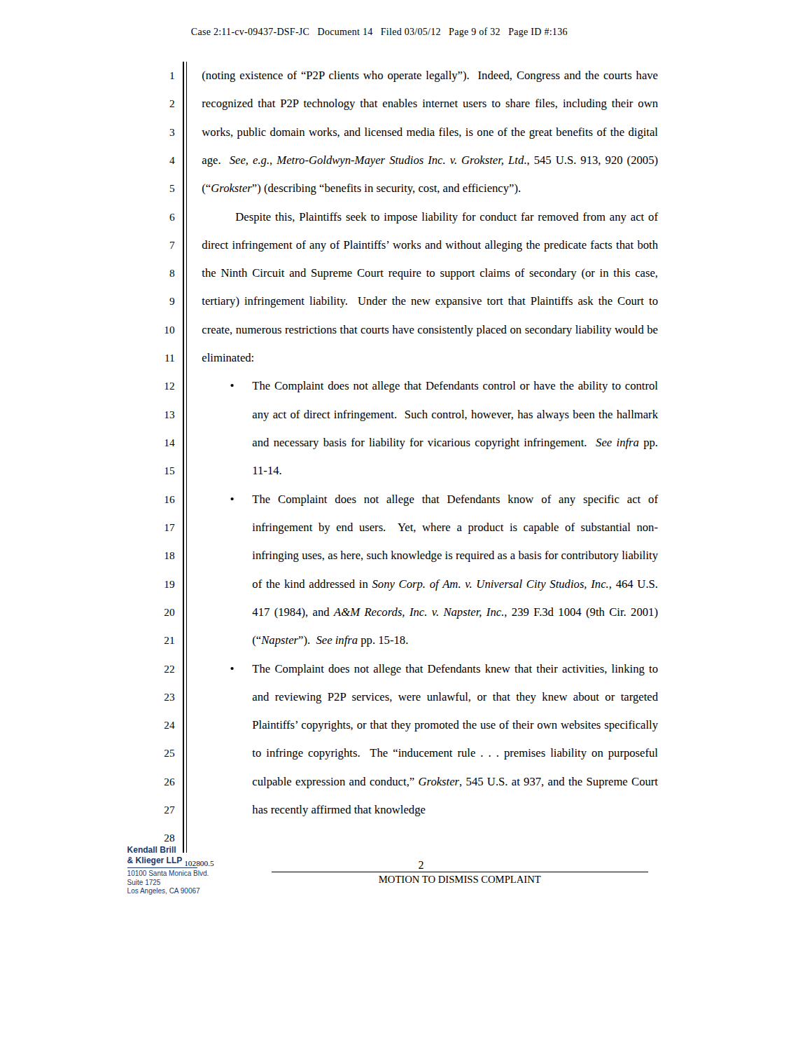Case 2:11-cv-09437-DSF-JC Document 14 Filed 03/05/12 Page 9 of 32 Page ID #:136
1
2
3
4
5
6
7
8
9
10
11
12
13
14
15
16
17
18
19
20
21
22
23
24
25
26
27
28
(noting existence of “P2P clients who operate legally”). Indeed, Congress and the courts have recognized that P2P technology that enables internet users to share files, including their own works, public domain works, and licensed media files, is one of the great benefits of the digital age. See, e.g., Metro-Goldwyn-Mayer Studios Inc. v. Grokster, Ltd., 545 U.S. 913, 920 (2005) (“Grokster”) (describing “benefits in security, cost, and efficiency”).
Despite this, Plaintiffs seek to impose liability for conduct far removed from any act of direct infringement of any of Plaintiffs’ works and without alleging the predicate facts that both the Ninth Circuit and Supreme Court require to support claims of secondary (or in this case, tertiary) infringement liability. Under the new expansive tort that Plaintiffs ask the Court to create, numerous restrictions that courts have consistently placed on secondary liability would be eliminated:
The Complaint does not allege that Defendants control or have the ability to control any act of direct infringement. Such control, however, has always been the hallmark and necessary basis for liability for vicarious copyright infringement. See infra pp. 11-14.
The Complaint does not allege that Defendants know of any specific act of infringement by end users. Yet, where a product is capable of substantial non-infringing uses, as here, such knowledge is required as a basis for contributory liability of the kind addressed in Sony Corp. of Am. v. Universal City Studios, Inc., 464 U.S. 417 (1984), and A&M Records, Inc. v. Napster, Inc., 239 F.3d 1004 (9th Cir. 2001) (“Napster”). See infra pp. 15-18.
The Complaint does not allege that Defendants knew that their activities, linking to and reviewing P2P services, were unlawful, or that they knew about or targeted Plaintiffs’ copyrights, or that they promoted the use of their own websites specifically to infringe copyrights. The “inducement rule . . . premises liability on purposeful culpable expression and conduct,” Grokster, 545 U.S. at 937, and the Supreme Court has recently affirmed that knowledge
102800.5
2
MOTION TO DISMISS COMPLAINT
Kendall Brill
& Klieger LLP
10100 Santa Monica Blvd.
Suite 1725
Los Angeles, CA 90067